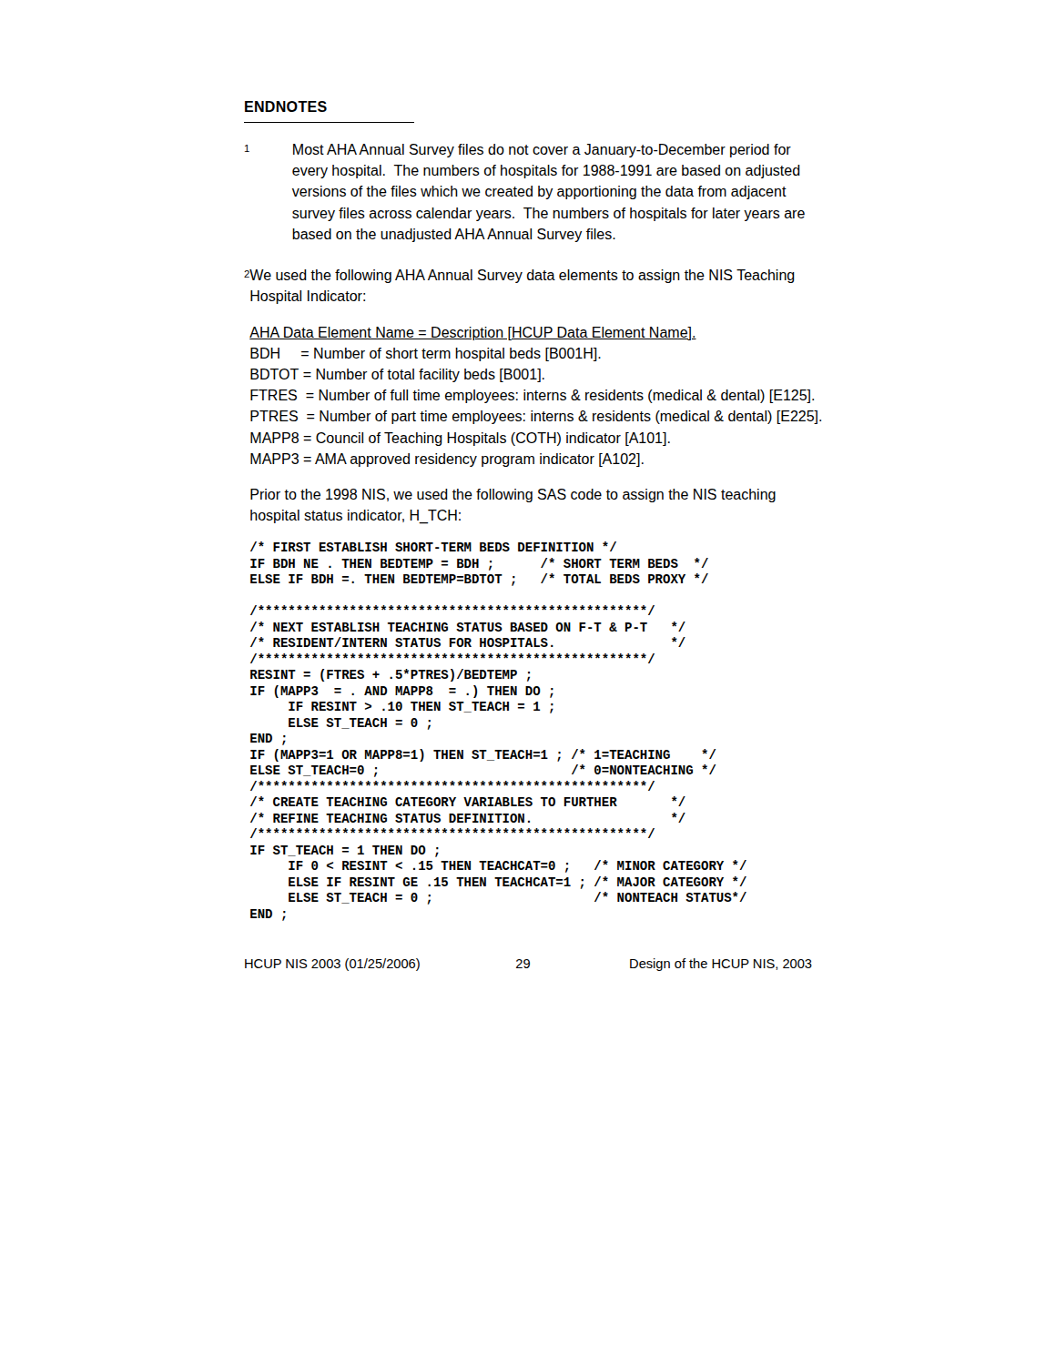ENDNOTES
1
Most AHA Annual Survey files do not cover a January-to-December period for every hospital. The numbers of hospitals for 1988-1991 are based on adjusted versions of the files which we created by apportioning the data from adjacent survey files across calendar years. The numbers of hospitals for later years are based on the unadjusted AHA Annual Survey files.
2
We used the following AHA Annual Survey data elements to assign the NIS Teaching Hospital Indicator:
AHA Data Element Name = Description [HCUP Data Element Name].
BDH = Number of short term hospital beds [B001H].
BDTOT = Number of total facility beds [B001].
FTRES = Number of full time employees: interns & residents (medical & dental) [E125].
PTRES = Number of part time employees: interns & residents (medical & dental) [E225].
MAPP8 = Council of Teaching Hospitals (COTH) indicator [A101].
MAPP3 = AMA approved residency program indicator [A102].
Prior to the 1998 NIS, we used the following SAS code to assign the NIS teaching hospital status indicator, H_TCH:
/* FIRST ESTABLISH SHORT-TERM BEDS DEFINITION */
IF BDH NE . THEN BEDTEMP = BDH ;      /* SHORT TERM BEDS  */
ELSE IF BDH =. THEN BEDTEMP=BDTOT ;   /* TOTAL BEDS PROXY */

/***************************************************/
/* NEXT ESTABLISH TEACHING STATUS BASED ON F-T & P-T   */
/* RESIDENT/INTERN STATUS FOR HOSPITALS.               */
/***************************************************/
RESINT = (FTRES + .5*PTRES)/BEDTEMP ;
IF (MAPP3  = . AND MAPP8  = .) THEN DO ;
     IF RESINT > .10 THEN ST_TEACH = 1 ;
     ELSE ST_TEACH = 0 ;
END ;
IF (MAPP3=1 OR MAPP8=1) THEN ST_TEACH=1 ; /* 1=TEACHING    */
ELSE ST_TEACH=0 ;                         /* 0=NONTEACHING */
/***************************************************/
/* CREATE TEACHING CATEGORY VARIABLES TO FURTHER       */
/* REFINE TEACHING STATUS DEFINITION.                  */
/***************************************************/
IF ST_TEACH = 1 THEN DO ;
     IF 0 < RESINT < .15 THEN TEACHCAT=0 ;   /* MINOR CATEGORY */
     ELSE IF RESINT GE .15 THEN TEACHCAT=1 ; /* MAJOR CATEGORY */
     ELSE ST_TEACH = 0 ;                     /* NONTEACH STATUS*/
END ;
| HCUP NIS 2003 (01/25/2006) | 29 | Design of the HCUP NIS, 2003 |